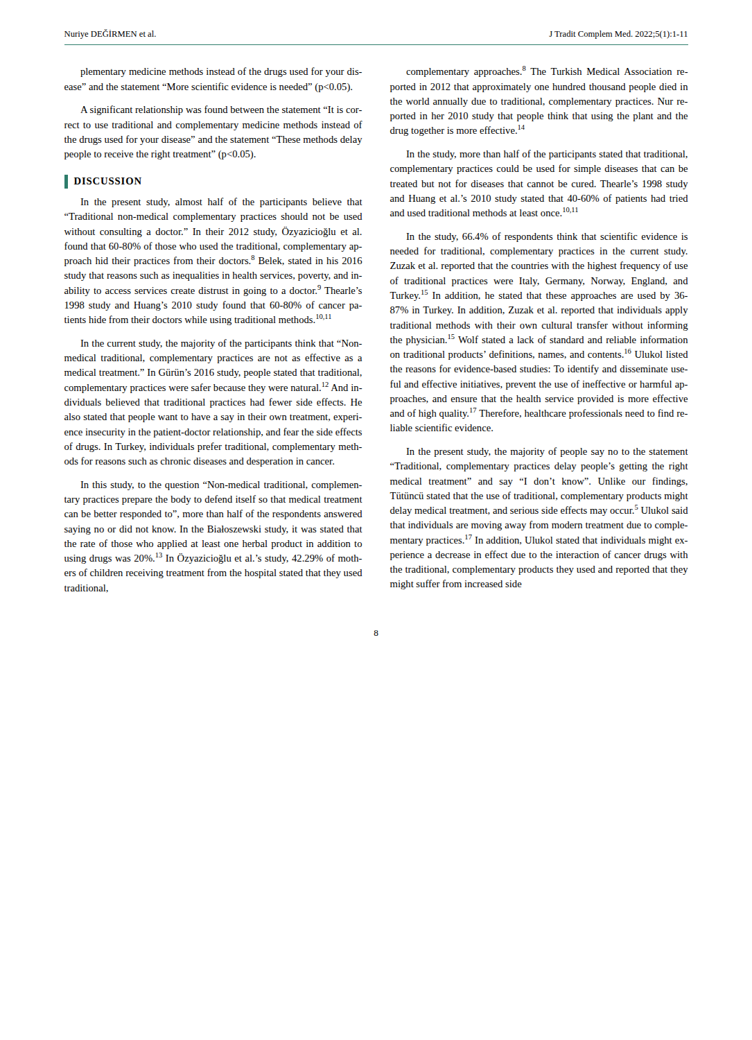Nuriye DEĞİRMEN et al.
J Tradit Complem Med. 2022;5(1):1-11
plementary medicine methods instead of the drugs used for your disease” and the statement “More scientific evidence is needed” (p<0.05).
A significant relationship was found between the statement “It is correct to use traditional and complementary medicine methods instead of the drugs used for your disease” and the statement “These methods delay people to receive the right treatment” (p<0.05).
DISCUSSION
In the present study, almost half of the participants believe that “Traditional non-medical complementary practices should not be used without consulting a doctor.” In their 2012 study, Özyazicioğlu et al. found that 60-80% of those who used the traditional, complementary approach hid their practices from their doctors.8 Belek, stated in his 2016 study that reasons such as inequalities in health services, poverty, and inability to access services create distrust in going to a doctor.9 Thearle’s 1998 study and Huang’s 2010 study found that 60-80% of cancer patients hide from their doctors while using traditional methods.10,11
In the current study, the majority of the participants think that “Non-medical traditional, complementary practices are not as effective as a medical treatment.” In Gürün’s 2016 study, people stated that traditional, complementary practices were safer because they were natural.12 And individuals believed that traditional practices had fewer side effects. He also stated that people want to have a say in their own treatment, experience insecurity in the patient-doctor relationship, and fear the side effects of drugs. In Turkey, individuals prefer traditional, complementary methods for reasons such as chronic diseases and desperation in cancer.
In this study, to the question “Non-medical traditional, complementary practices prepare the body to defend itself so that medical treatment can be better responded to”, more than half of the respondents answered saying no or did not know. In the Białoszewski study, it was stated that the rate of those who applied at least one herbal product in addition to using drugs was 20%.13 In Özyazicioğlu et al.’s study, 42.29% of mothers of children receiving treatment from the hospital stated that they used traditional,
complementary approaches.8 The Turkish Medical Association reported in 2012 that approximately one hundred thousand people died in the world annually due to traditional, complementary practices. Nur reported in her 2010 study that people think that using the plant and the drug together is more effective.14
In the study, more than half of the participants stated that traditional, complementary practices could be used for simple diseases that can be treated but not for diseases that cannot be cured. Thearle’s 1998 study and Huang et al.’s 2010 study stated that 40-60% of patients had tried and used traditional methods at least once.10,11
In the study, 66.4% of respondents think that scientific evidence is needed for traditional, complementary practices in the current study. Zuzak et al. reported that the countries with the highest frequency of use of traditional practices were Italy, Germany, Norway, England, and Turkey.15 In addition, he stated that these approaches are used by 36-87% in Turkey. In addition, Zuzak et al. reported that individuals apply traditional methods with their own cultural transfer without informing the physician.15 Wolf stated a lack of standard and reliable information on traditional products’ definitions, names, and contents.16 Ulukol listed the reasons for evidence-based studies: To identify and disseminate useful and effective initiatives, prevent the use of ineffective or harmful approaches, and ensure that the health service provided is more effective and of high quality.17 Therefore, healthcare professionals need to find reliable scientific evidence.
In the present study, the majority of people say no to the statement “Traditional, complementary practices delay people’s getting the right medical treatment” and say “I don’t know”. Unlike our findings, Tütüncü stated that the use of traditional, complementary products might delay medical treatment, and serious side effects may occur.5 Ulukol said that individuals are moving away from modern treatment due to complementary practices.17 In addition, Ulukol stated that individuals might experience a decrease in effect due to the interaction of cancer drugs with the traditional, complementary products they used and reported that they might suffer from increased side
8